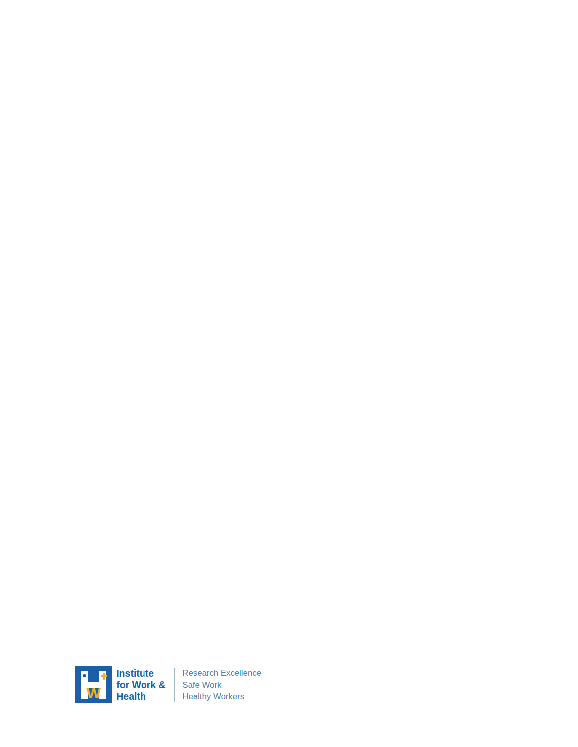W
Institute
for Work &
Health
Research Excellence
Safe Work
Healthy Workers